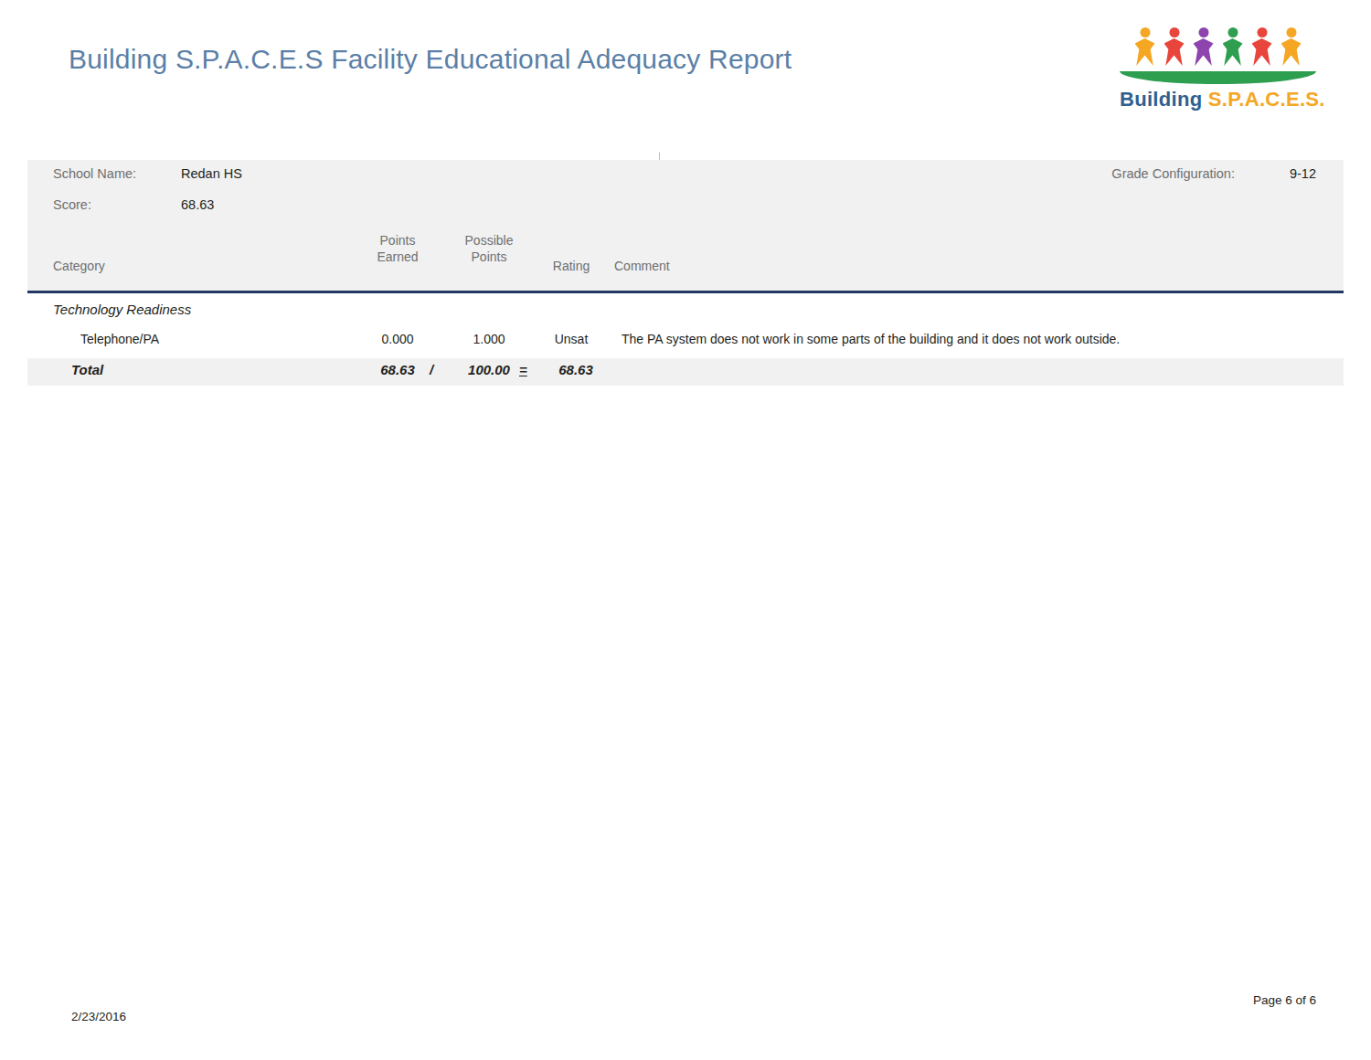Building S.P.A.C.E.S Facility Educational Adequacy Report
Building S.P.A.C.E.S.
School Name: Redan HS
Score: 68.63
Grade Configuration:9-12
Category
Points
Earned
Possible
Points
Rating
Comment
Technology Readiness
Telephone/PA
0.000
1.000
Unsat
The PA system does not work in some parts of the building and it does not work outside.
Total
68.63
/
100.00
=
68.63
2/23/2016
Page 6 of 6